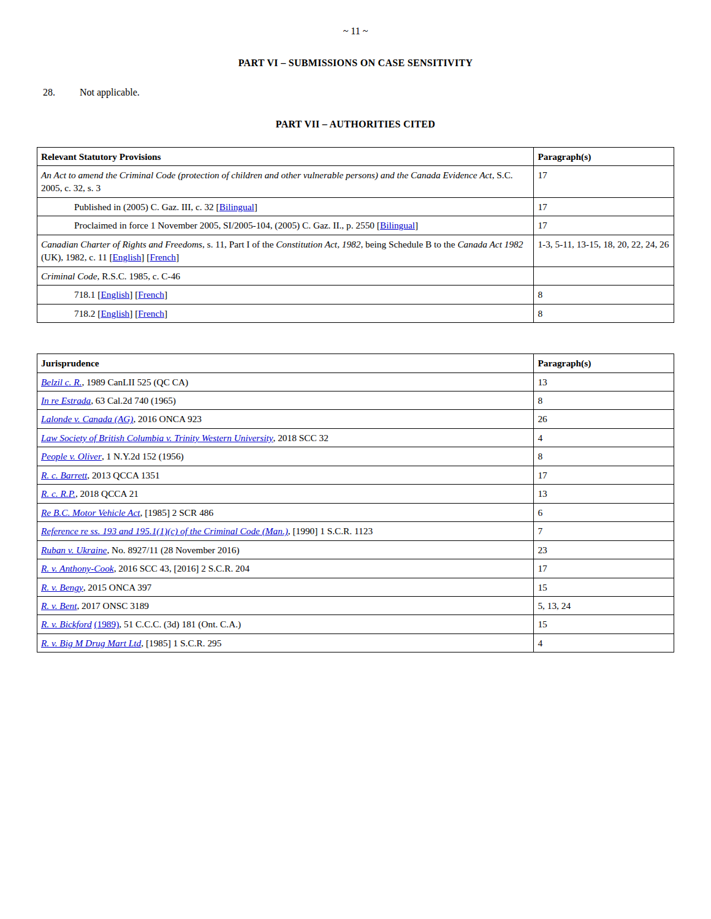~ 11 ~
PART VI – SUBMISSIONS ON CASE SENSITIVITY
28. Not applicable.
PART VII – AUTHORITIES CITED
| Relevant Statutory Provisions | Paragraph(s) |
| --- | --- |
| An Act to amend the Criminal Code (protection of children and other vulnerable persons) and the Canada Evidence Act , S.C. 2005, c. 32, s. 3 | 17 |
| Published in (2005) C. Gaz. III, c. 32 [ Bilingual ] | 17 |
| Proclaimed in force 1 November 2005, SI/2005-104, (2005) C. Gaz. II., p. 2550 [ Bilingual ] | 17 |
| Canadian Charter of Rights and Freedoms , s. 11, Part I of the Constitution Act, 1982 , being Schedule B to the Canada Act 1982 (UK), 1982, c. 11 [ English ] [ French ] | 1-3, 5-11, 13-15, 18, 20, 22, 24, 26 |
| Criminal Code , R.S.C. 1985, c. C-46 | |
| 718.1 [ English ] [ French ] | 8 |
| 718.2 [ English ] [ French ] | 8 |
| Jurisprudence | Paragraph(s) |
| --- | --- |
| Belzil c. R. , 1989 CanLII 525 (QC CA) | 13 |
| In re Estrada , 63 Cal.2d 740 (1965) | 8 |
| Lalonde v. Canada (AG) , 2016 ONCA 923 | 26 |
| Law Society of British Columbia v. Trinity Western University , 2018 SCC 32 | 4 |
| People v. Oliver , 1 N.Y.2d 152 (1956) | 8 |
| R. c. Barrett , 2013 QCCA 1351 | 17 |
| R. c. R.P. , 2018 QCCA 21 | 13 |
| Re B.C. Motor Vehicle Act , [1985] 2 SCR 486 | 6 |
| Reference re ss. 193 and 195.1(1)(c) of the Criminal Code (Man.) , [1990] 1 S.C.R. 1123 | 7 |
| Ruban v. Ukraine , No. 8927/11 (28 November 2016) | 23 |
| R. v. Anthony-Cook , 2016 SCC 43, [2016] 2 S.C.R. 204 | 17 |
| R. v. Bengy , 2015 ONCA 397 | 15 |
| R. v. Bent , 2017 ONSC 3189 | 5, 13, 24 |
| R. v. Bickford (1989) , 51 C.C.C. (3d) 181 (Ont. C.A.) | 15 |
| R. v. Big M Drug Mart Ltd , [1985] 1 S.C.R. 295 | 4 |